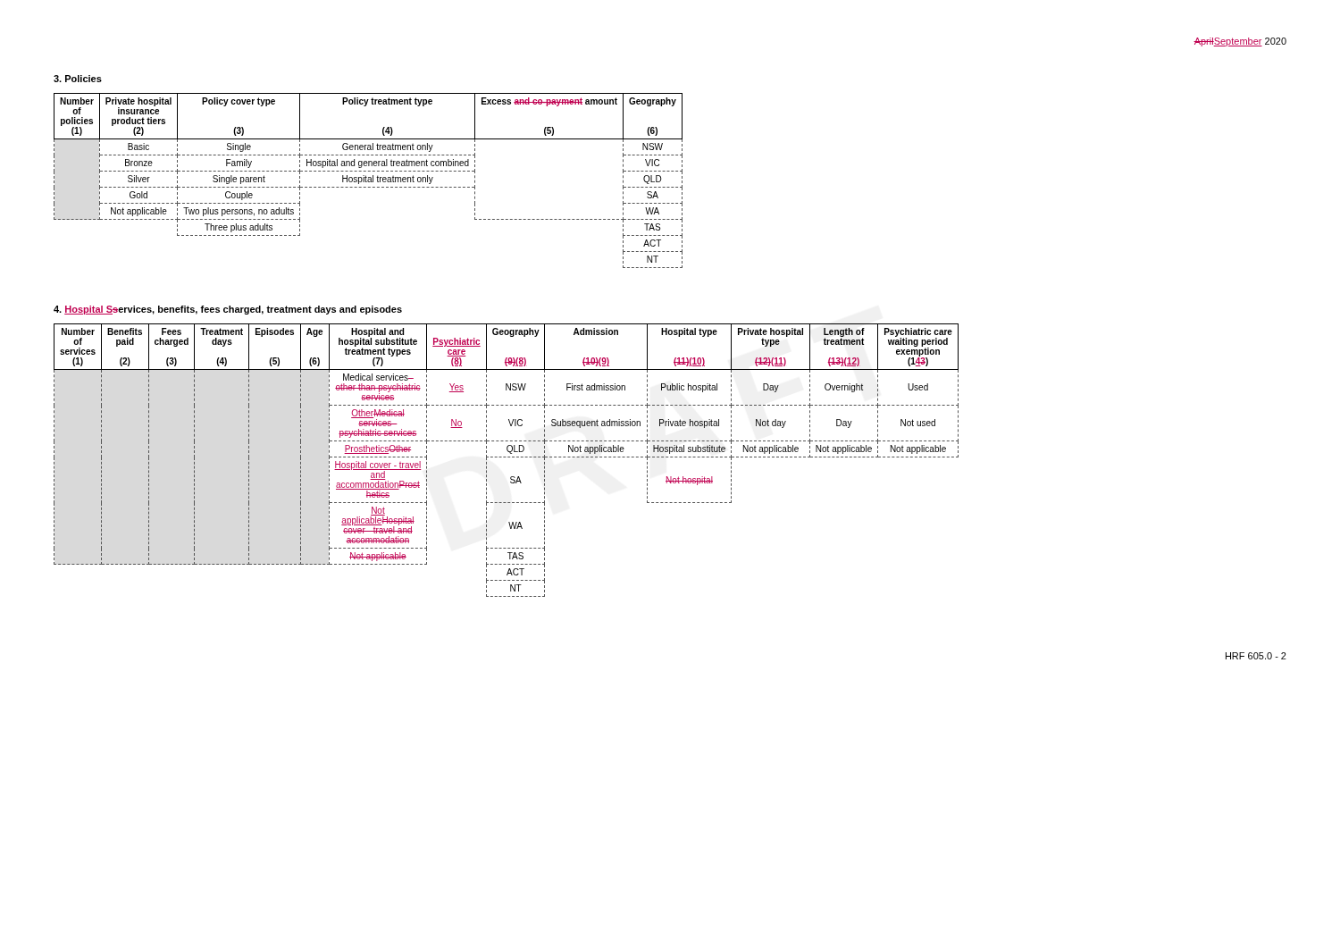DRAFT
April September 2020
3. Policies
| Number of policies (1) | Private hospital insurance product tiers (2) | Policy cover type (3) | Policy treatment type (4) | Excess and co-payment amount (5) | Geography (6) |
| --- | --- | --- | --- | --- | --- |
| | Basic | Single | General treatment only | | NSW |
| Bronze | Family | Hospital and general treatment combined | VIC |
| Silver | Single parent | Hospital treatment only | QLD |
| Gold | Couple | | SA |
| Not applicable | Two plus persons, no adults | | WA |
| | | Three plus adults | | | TAS |
| | | | | | ACT |
| | | | | | NT |
4. Hospital S services, benefits, fees charged, treatment days and episodes
| Number of services (1) | Benefits paid (2) | Fees charged (3) | Treatment days (4) | Episodes (5) | Age (6) | Hospital and hospital substitute treatment types (7) | Psychiatric care (8) | Geography (9) (8) | Admission (10) (9) | Hospital type (11) (10) | Private hospital type (12) (11) | Length of treatment (13) (12) | Psychiatric care waiting period exemption (1 4 3 ) |
| --- | --- | --- | --- | --- | --- | --- | --- | --- | --- | --- | --- | --- | --- |
| | | | | | | Medical services – other than psychiatric services | Yes | NSW | First admission | Public hospital | Day | Overnight | Used |
| Other Medical services - psychiatric services | No | VIC | Subsequent admission | Private hospital | Not day | Day | Not used |
| Prosthetics Other | | QLD | Not applicable | Hospital substitute | Not applicable | Not applicable | Not applicable |
| Hospital cover - travel and accommodation Prost hetics | | SA | | Not hospital | | | |
| Not applicable Hospital cover - travel and accommodation | | WA | | | | | |
| Not applicable | | TAS | | | | | |
| | | | | | | | | ACT | | | | | |
| | | | | | | | | NT | | | | | |
HRF 605.0 - 2